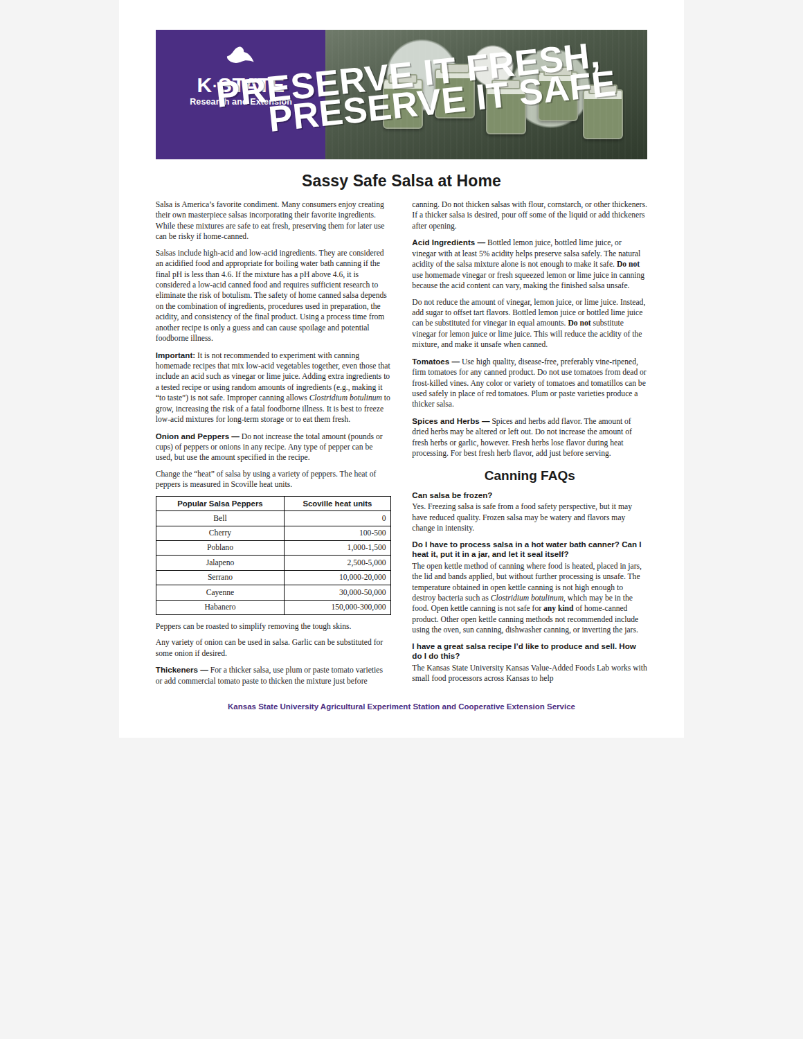K·STATE
Research and Extension
Preserve it Fresh, Preserve it Safe
Sassy Safe Salsa at Home
Salsa is America’s favorite condiment. Many consumers enjoy creating their own masterpiece salsas incorporating their favorite ingredients. While these mixtures are safe to eat fresh, preserving them for later use can be risky if home-canned.
Salsas include high-acid and low-acid ingredients. They are considered an acidified food and appropriate for boiling water bath canning if the final pH is less than 4.6. If the mixture has a pH above 4.6, it is considered a low-acid canned food and requires sufficient research to eliminate the risk of botulism. The safety of home canned salsa depends on the combination of ingredients, procedures used in preparation, the acidity, and consistency of the final product. Using a process time from another recipe is only a guess and can cause spoilage and potential foodborne illness.
Important: It is not recommended to experiment with canning homemade recipes that mix low-acid vegetables together, even those that include an acid such as vinegar or lime juice. Adding extra ingredients to a tested recipe or using random amounts of ingredients (e.g., making it “to taste”) is not safe. Improper canning allows Clostridium botulinum to grow, increasing the risk of a fatal foodborne illness. It is best to freeze low-acid mixtures for long-term storage or to eat them fresh.
Onion and Peppers — Do not increase the total amount (pounds or cups) of peppers or onions in any recipe. Any type of pepper can be used, but use the amount specified in the recipe.
Change the “heat” of salsa by using a variety of peppers. The heat of peppers is measured in Scoville heat units.
| Popular Salsa Peppers | Scoville heat units |
| --- | --- |
| Bell | 0 |
| Cherry | 100-500 |
| Poblano | 1,000-1,500 |
| Jalapeno | 2,500-5,000 |
| Serrano | 10,000-20,000 |
| Cayenne | 30,000-50,000 |
| Habanero | 150,000-300,000 |
Peppers can be roasted to simplify removing the tough skins.
Any variety of onion can be used in salsa. Garlic can be substituted for some onion if desired.
Thickeners — For a thicker salsa, use plum or paste tomato varieties or add commercial tomato paste to thicken the mixture just before canning. Do not thicken salsas with flour, cornstarch, or other thickeners. If a thicker salsa is desired, pour off some of the liquid or add thickeners after opening.
Acid Ingredients — Bottled lemon juice, bottled lime juice, or vinegar with at least 5% acidity helps preserve salsa safely. The natural acidity of the salsa mixture alone is not enough to make it safe. Do not use homemade vinegar or fresh squeezed lemon or lime juice in canning because the acid content can vary, making the finished salsa unsafe.
Do not reduce the amount of vinegar, lemon juice, or lime juice. Instead, add sugar to offset tart flavors. Bottled lemon juice or bottled lime juice can be substituted for vinegar in equal amounts. Do not substitute vinegar for lemon juice or lime juice. This will reduce the acidity of the mixture, and make it unsafe when canned.
Tomatoes — Use high quality, disease-free, preferably vine-ripened, firm tomatoes for any canned product. Do not use tomatoes from dead or frost-killed vines. Any color or variety of tomatoes and tomatillos can be used safely in place of red tomatoes. Plum or paste varieties produce a thicker salsa.
Spices and Herbs — Spices and herbs add flavor. The amount of dried herbs may be altered or left out. Do not increase the amount of fresh herbs or garlic, however. Fresh herbs lose flavor during heat processing. For best fresh herb flavor, add just before serving.
Canning FAQs
Can salsa be frozen?
Yes. Freezing salsa is safe from a food safety perspective, but it may have reduced quality. Frozen salsa may be watery and flavors may change in intensity.
Do I have to process salsa in a hot water bath canner? Can I heat it, put it in a jar, and let it seal itself?
The open kettle method of canning where food is heated, placed in jars, the lid and bands applied, but without further processing is unsafe. The temperature obtained in open kettle canning is not high enough to destroy bacteria such as Clostridium botulinum, which may be in the food. Open kettle canning is not safe for any kind of home-canned product. Other open kettle canning methods not recommended include using the oven, sun canning, dishwasher canning, or inverting the jars.
I have a great salsa recipe I’d like to produce and sell. How do I do this?
The Kansas State University Kansas Value-Added Foods Lab works with small food processors across Kansas to help
Kansas State University Agricultural Experiment Station and Cooperative Extension Service